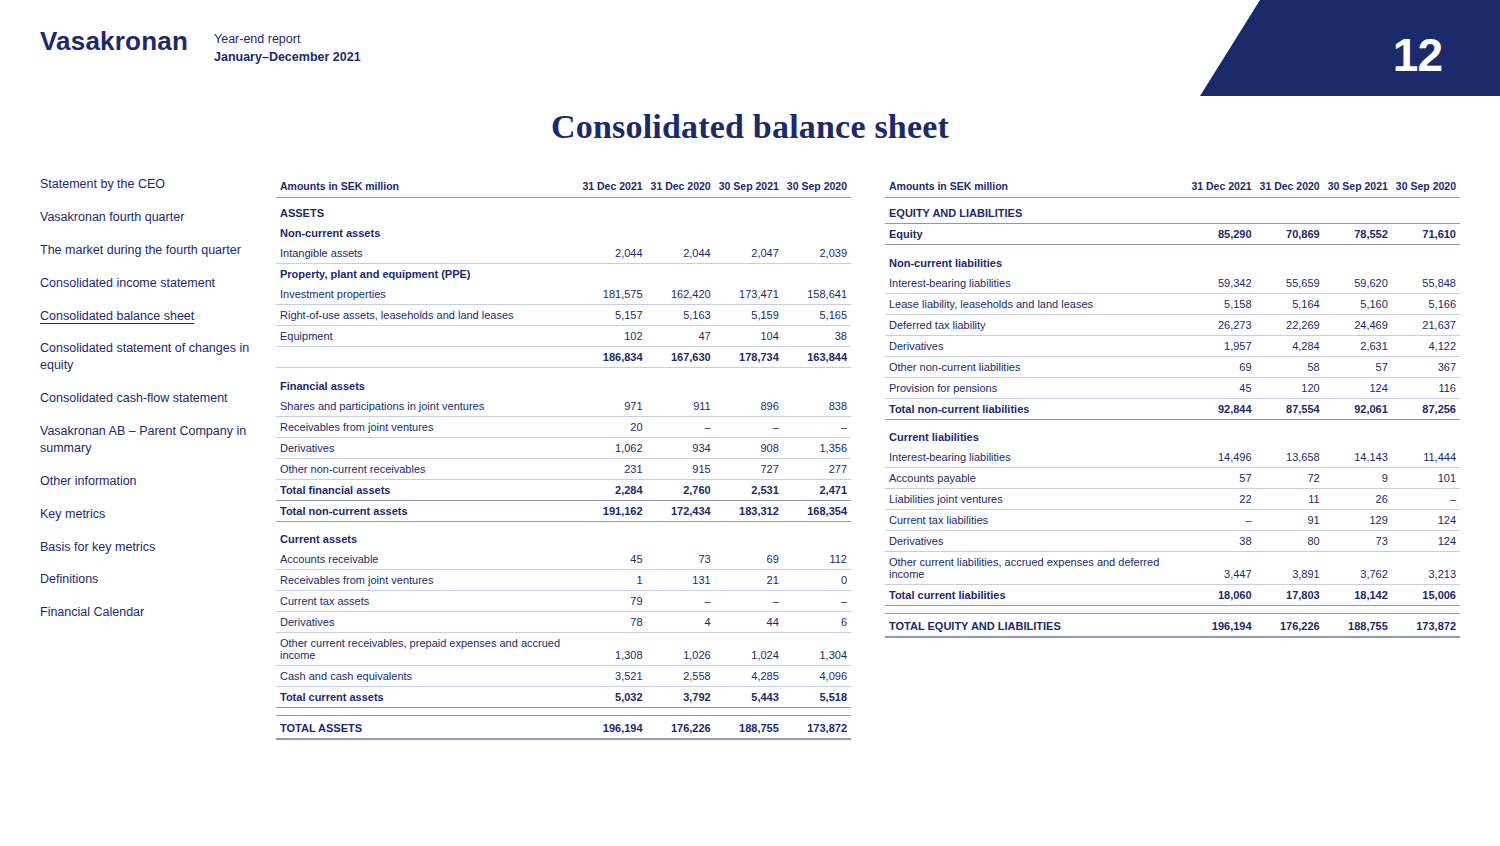Vasakronan
Year-end report
January–December 2021
12
Consolidated balance sheet
Statement by the CEO
Vasakronan fourth quarter
The market during the fourth quarter
Consolidated income statement
Consolidated balance sheet
Consolidated statement of changes in equity
Consolidated cash-flow statement
Vasakronan AB – Parent Company in summary
Other information
Key metrics
Basis for key metrics
Definitions
Financial Calendar
| Amounts in SEK million | 31 Dec 2021 | 31 Dec 2020 | 30 Sep 2021 | 30 Sep 2020 |
| --- | --- | --- | --- | --- |
| ASSETS |
| Non-current assets | | | | |
| Intangible assets | 2,044 | 2,044 | 2,047 | 2,039 |
| Property, plant and equipment (PPE) | | | | |
| Investment properties | 181,575 | 162,420 | 173,471 | 158,641 |
| Right-of-use assets, leaseholds and land leases | 5,157 | 5,163 | 5,159 | 5,165 |
| Equipment | 102 | 47 | 104 | 38 |
| | 186,834 | 167,630 | 178,734 | 163,844 |
| Financial assets | | | | |
| Shares and participations in joint ventures | 971 | 911 | 896 | 838 |
| Receivables from joint ventures | 20 | – | – | – |
| Derivatives | 1,062 | 934 | 908 | 1,356 |
| Other non-current receivables | 231 | 915 | 727 | 277 |
| Total financial assets | 2,284 | 2,760 | 2,531 | 2,471 |
| Total non-current assets | 191,162 | 172,434 | 183,312 | 168,354 |
| Current assets | | | | |
| Accounts receivable | 45 | 73 | 69 | 112 |
| Receivables from joint ventures | 1 | 131 | 21 | 0 |
| Current tax assets | 79 | – | – | – |
| Derivatives | 78 | 4 | 44 | 6 |
| Other current receivables, prepaid expenses and accrued income | 1,308 | 1,026 | 1,024 | 1,304 |
| Cash and cash equivalents | 3,521 | 2,558 | 4,285 | 4,096 |
| Total current assets | 5,032 | 3,792 | 5,443 | 5,518 |
| TOTAL ASSETS | 196,194 | 176,226 | 188,755 | 173,872 |
| Amounts in SEK million | 31 Dec 2021 | 31 Dec 2020 | 30 Sep 2021 | 30 Sep 2020 |
| --- | --- | --- | --- | --- |
| EQUITY AND LIABILITIES |
| Equity | 85,290 | 70,869 | 78,552 | 71,610 |
| Non-current liabilities | | | | |
| Interest-bearing liabilities | 59,342 | 55,659 | 59,620 | 55,848 |
| Lease liability, leaseholds and land leases | 5,158 | 5,164 | 5,160 | 5,166 |
| Deferred tax liability | 26,273 | 22,269 | 24,469 | 21,637 |
| Derivatives | 1,957 | 4,284 | 2,631 | 4,122 |
| Other non-current liabilities | 69 | 58 | 57 | 367 |
| Provision for pensions | 45 | 120 | 124 | 116 |
| Total non-current liabilities | 92,844 | 87,554 | 92,061 | 87,256 |
| Current liabilities | | | | |
| Interest-bearing liabilities | 14,496 | 13,658 | 14,143 | 11,444 |
| Accounts payable | 57 | 72 | 9 | 101 |
| Liabilities joint ventures | 22 | 11 | 26 | – |
| Current tax liabilities | – | 91 | 129 | 124 |
| Derivatives | 38 | 80 | 73 | 124 |
| Other current liabilities, accrued expenses and deferred income | 3,447 | 3,891 | 3,762 | 3,213 |
| Total current liabilities | 18,060 | 17,803 | 18,142 | 15,006 |
| TOTAL EQUITY AND LIABILITIES | 196,194 | 176,226 | 188,755 | 173,872 |